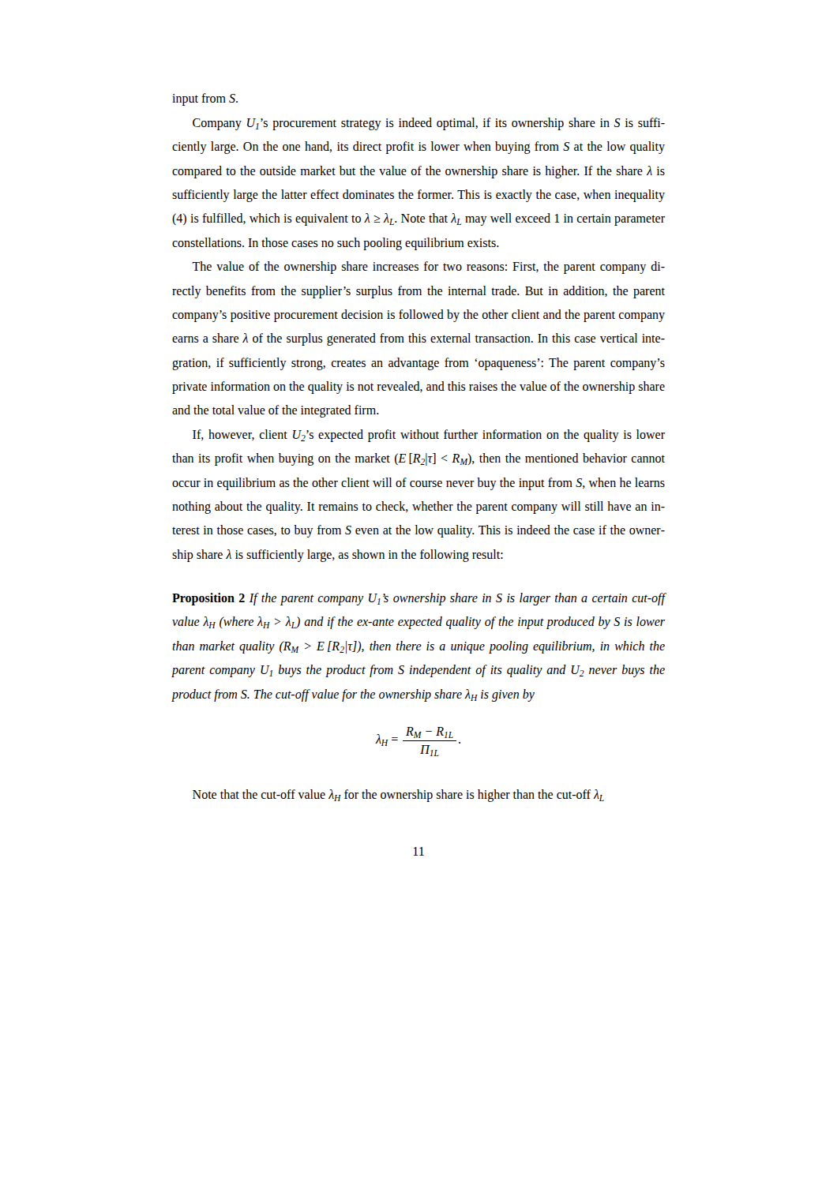input from S.
Company U1’s procurement strategy is indeed optimal, if its ownership share in S is sufficiently large. On the one hand, its direct profit is lower when buying from S at the low quality compared to the outside market but the value of the ownership share is higher. If the share λ is sufficiently large the latter effect dominates the former. This is exactly the case, when inequality (4) is fulfilled, which is equivalent to λ ≥ λL. Note that λL may well exceed 1 in certain parameter constellations. In those cases no such pooling equilibrium exists.
The value of the ownership share increases for two reasons: First, the parent company directly benefits from the supplier’s surplus from the internal trade. But in addition, the parent company’s positive procurement decision is followed by the other client and the parent company earns a share λ of the surplus generated from this external transaction. In this case vertical integration, if sufficiently strong, creates an advantage from ‘opaqueness’: The parent company’s private information on the quality is not revealed, and this raises the value of the ownership share and the total value of the integrated firm.
If, however, client U2’s expected profit without further information on the quality is lower than its profit when buying on the market (E [R2|τ] < RM), then the mentioned behavior cannot occur in equilibrium as the other client will of course never buy the input from S, when he learns nothing about the quality. It remains to check, whether the parent company will still have an interest in those cases, to buy from S even at the low quality. This is indeed the case if the ownership share λ is sufficiently large, as shown in the following result:
Proposition 2 If the parent company U1’s ownership share in S is larger than a certain cut-off value λH (where λH > λL) and if the ex-ante expected quality of the input produced by S is lower than market quality (RM > E [R2|τ]), then there is a unique pooling equilibrium, in which the parent company U1 buys the product from S independent of its quality and U2 never buys the product from S. The cut-off value for the ownership share λH is given by
λH = RM − R1L Π1L .
Note that the cut-off value λH for the ownership share is higher than the cut-off λL
11